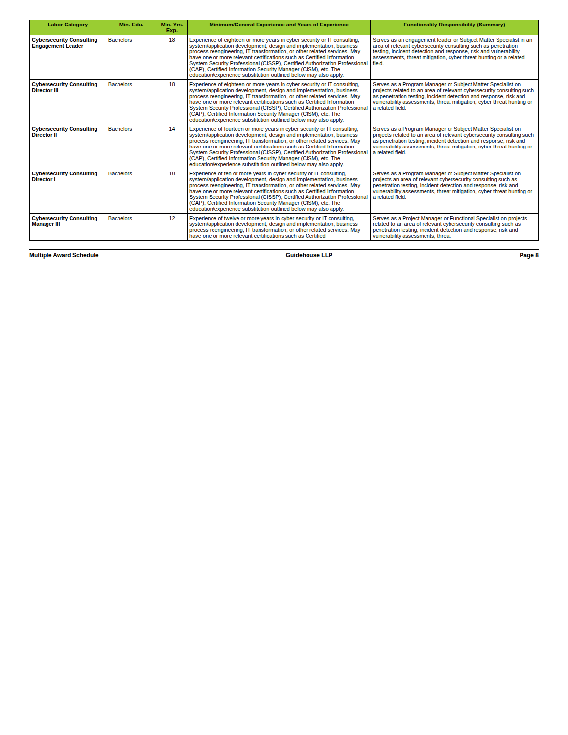| Labor Category | Min. Edu. | Min. Yrs. Exp. | Minimum/General Experience and Years of Experience | Functionality Responsibility (Summary) |
| --- | --- | --- | --- | --- |
| Cybersecurity Consulting Engagement Leader | Bachelors | 18 | Experience of eighteen or more years in cyber security or IT consulting, system/application development, design and implementation, business process reengineering, IT transformation, or other related services. May have one or more relevant certifications such as Certified Information System Security Professional (CISSP), Certified Authorization Professional (CAP), Certified Information Security Manager (CISM), etc. The education/experience substitution outlined below may also apply. | Serves as an engagement leader or Subject Matter Specialist in an area of relevant cybersecurity consulting such as penetration testing, incident detection and response, risk and vulnerability assessments, threat mitigation, cyber threat hunting or a related field. |
| Cybersecurity Consulting Director III | Bachelors | 18 | Experience of eighteen or more years in cyber security or IT consulting, system/application development, design and implementation, business process reengineering, IT transformation, or other related services. May have one or more relevant certifications such as Certified Information System Security Professional (CISSP), Certified Authorization Professional (CAP), Certified Information Security Manager (CISM), etc. The education/experience substitution outlined below may also apply. | Serves as a Program Manager or Subject Matter Specialist on projects related to an area of relevant cybersecurity consulting such as penetration testing, incident detection and response, risk and vulnerability assessments, threat mitigation, cyber threat hunting or a related field. |
| Cybersecurity Consulting Director II | Bachelors | 14 | Experience of fourteen or more years in cyber security or IT consulting, system/application development, design and implementation, business process reengineering, IT transformation, or other related services. May have one or more relevant certifications such as Certified Information System Security Professional (CISSP), Certified Authorization Professional (CAP), Certified Information Security Manager (CISM), etc. The education/experience substitution outlined below may also apply. | Serves as a Program Manager or Subject Matter Specialist on projects related to an area of relevant cybersecurity consulting such as penetration testing, incident detection and response, risk and vulnerability assessments, threat mitigation, cyber threat hunting or a related field. |
| Cybersecurity Consulting Director I | Bachelors | 10 | Experience of ten or more years in cyber security or IT consulting, system/application development, design and implementation, business process reengineering, IT transformation, or other related services. May have one or more relevant certifications such as Certified Information System Security Professional (CISSP), Certified Authorization Professional (CAP), Certified Information Security Manager (CISM), etc. The education/experience substitution outlined below may also apply. | Serves as a Program Manager or Subject Matter Specialist on projects an area of relevant cybersecurity consulting such as penetration testing, incident detection and response, risk and vulnerability assessments, threat mitigation, cyber threat hunting or a related field. |
| Cybersecurity Consulting Manager III | Bachelors | 12 | Experience of twelve or more years in cyber security or IT consulting, system/application development, design and implementation, business process reengineering, IT transformation, or other related services. May have one or more relevant certifications such as Certified | Serves as a Project Manager or Functional Specialist on projects related to an area of relevant cybersecurity consulting such as penetration testing, incident detection and response, risk and vulnerability assessments, threat |
Multiple Award Schedule Guidehouse LLP Page 8